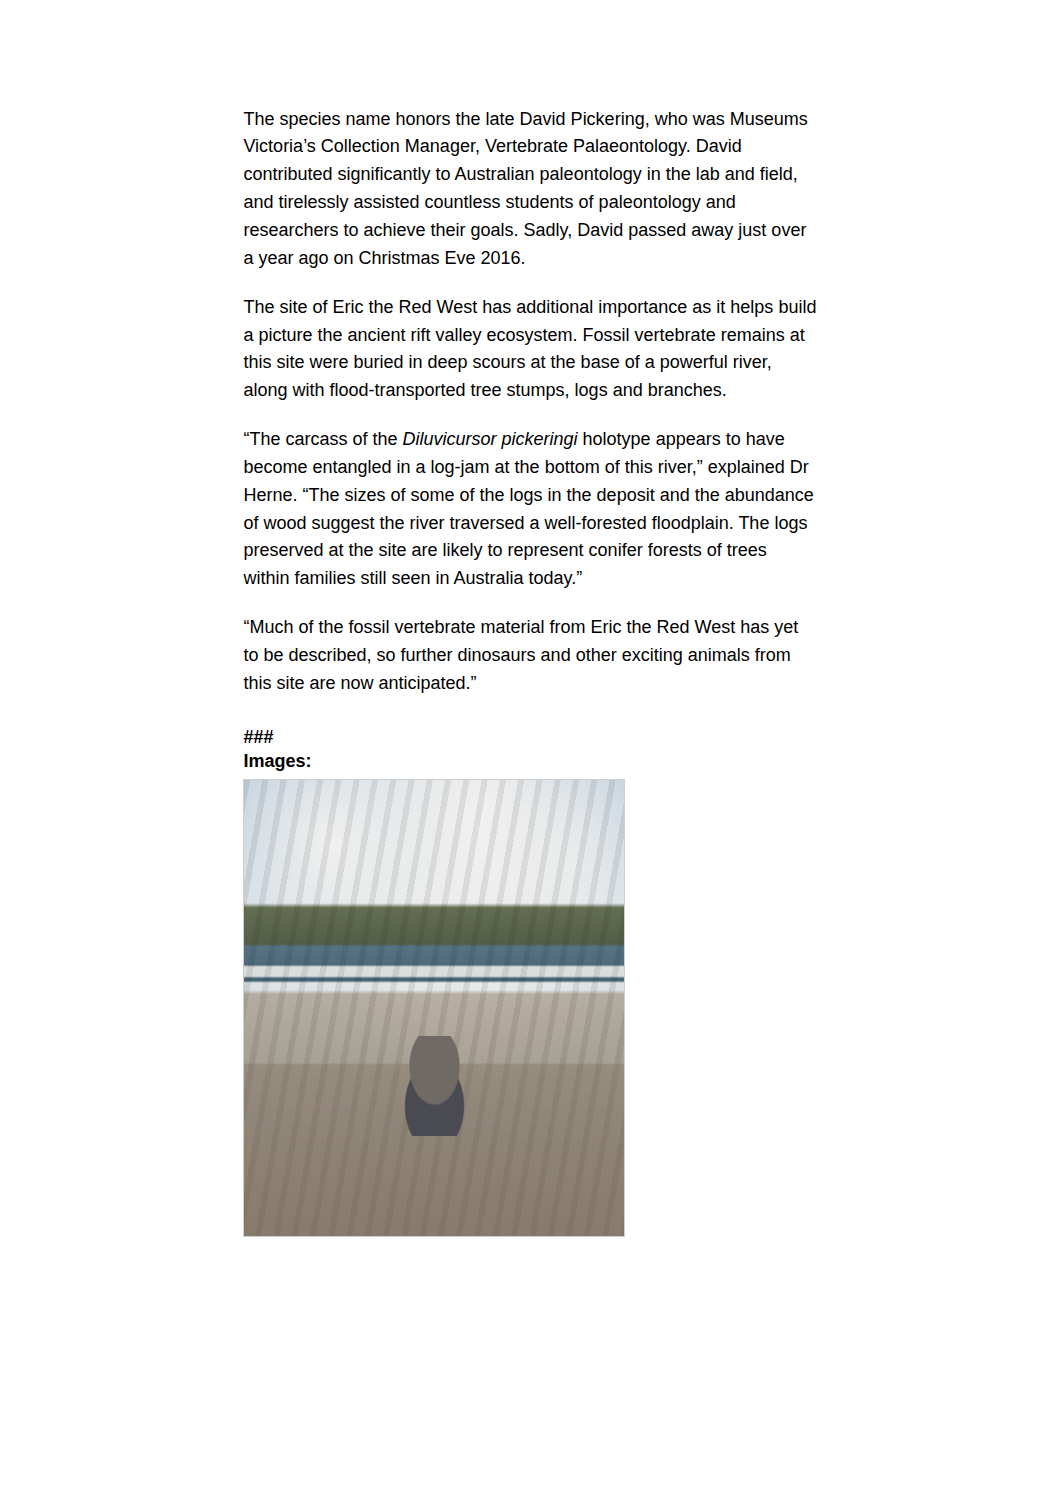The species name honors the late David Pickering, who was Museums Victoria’s Collection Manager, Vertebrate Palaeontology. David contributed significantly to Australian paleontology in the lab and field, and tirelessly assisted countless students of paleontology and researchers to achieve their goals. Sadly, David passed away just over a year ago on Christmas Eve 2016.
The site of Eric the Red West has additional importance as it helps build a picture the ancient rift valley ecosystem. Fossil vertebrate remains at this site were buried in deep scours at the base of a powerful river, along with flood-transported tree stumps, logs and branches.
“The carcass of the Diluvicursor pickeringi holotype appears to have become entangled in a log-jam at the bottom of this river,” explained Dr Herne. “The sizes of some of the logs in the deposit and the abundance of wood suggest the river traversed a well-forested floodplain. The logs preserved at the site are likely to represent conifer forests of trees within families still seen in Australia today.”
“Much of the fossil vertebrate material from Eric the Red West has yet to be described, so further dinosaurs and other exciting animals from this site are now anticipated.”
###
Images: